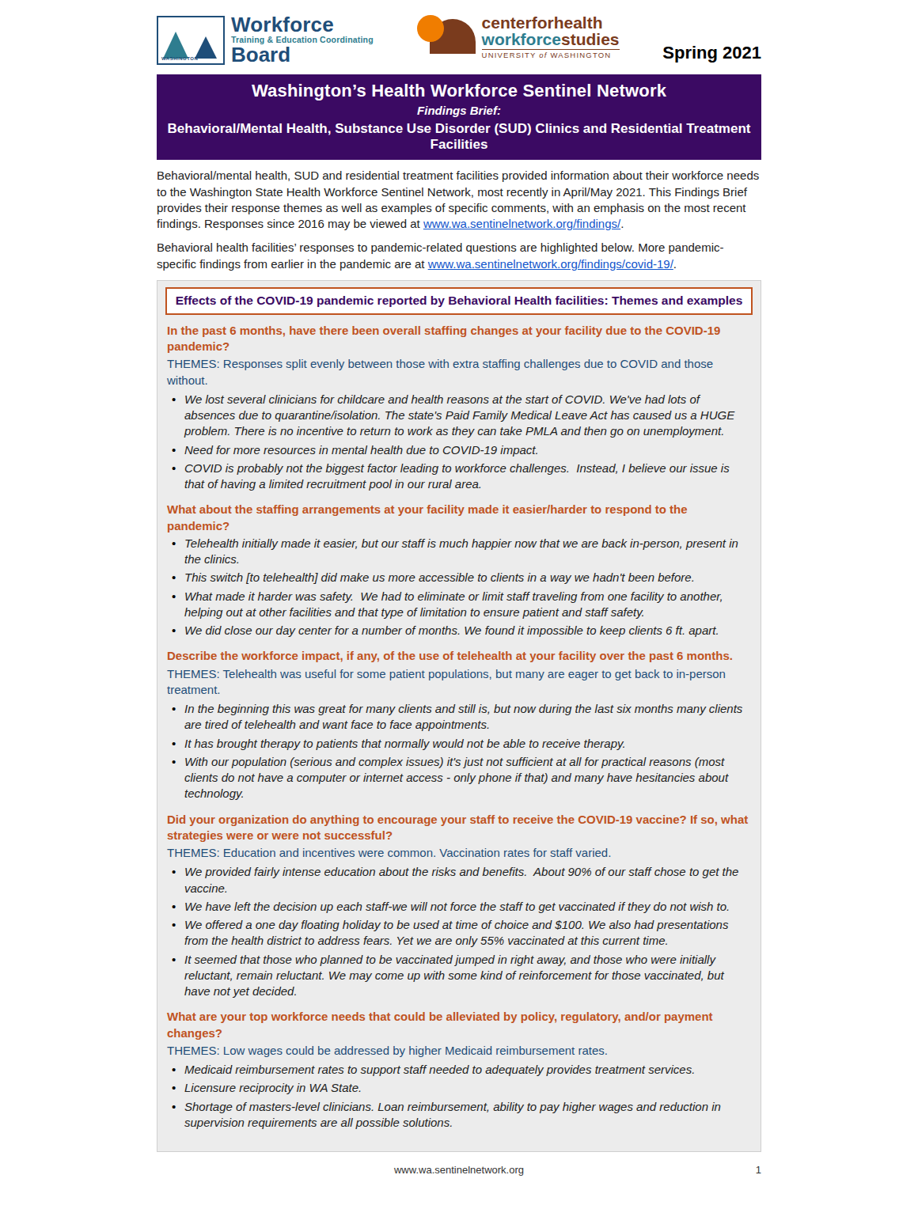WASHINGTON
Workforce
Training & Education Coordinating
Board
centerforhealth
workforcestudies
UNIVERSITY of WASHINGTON
Spring 2021
Washington’s Health Workforce Sentinel Network
Findings Brief:
Behavioral/Mental Health, Substance Use Disorder (SUD) Clinics and Residential Treatment Facilities
Behavioral/mental health, SUD and residential treatment facilities provided information about their workforce needs to the Washington State Health Workforce Sentinel Network, most recently in April/May 2021. This Findings Brief provides their response themes as well as examples of specific comments, with an emphasis on the most recent findings. Responses since 2016 may be viewed at www.wa.sentinelnetwork.org/findings/.
Behavioral health facilities’ responses to pandemic-related questions are highlighted below. More pandemic-specific findings from earlier in the pandemic are at www.wa.sentinelnetwork.org/findings/covid-19/.
Effects of the COVID-19 pandemic reported by Behavioral Health facilities: Themes and examples
In the past 6 months, have there been overall staffing changes at your facility due to the COVID-19 pandemic?
THEMES: Responses split evenly between those with extra staffing challenges due to COVID and those without.
We lost several clinicians for childcare and health reasons at the start of COVID. We've had lots of absences due to quarantine/isolation. The state's Paid Family Medical Leave Act has caused us a HUGE problem. There is no incentive to return to work as they can take PMLA and then go on unemployment.
Need for more resources in mental health due to COVID-19 impact.
COVID is probably not the biggest factor leading to workforce challenges. Instead, I believe our issue is that of having a limited recruitment pool in our rural area.
What about the staffing arrangements at your facility made it easier/harder to respond to the pandemic?
Telehealth initially made it easier, but our staff is much happier now that we are back in-person, present in the clinics.
This switch [to telehealth] did make us more accessible to clients in a way we hadn't been before.
What made it harder was safety. We had to eliminate or limit staff traveling from one facility to another, helping out at other facilities and that type of limitation to ensure patient and staff safety.
We did close our day center for a number of months. We found it impossible to keep clients 6 ft. apart.
Describe the workforce impact, if any, of the use of telehealth at your facility over the past 6 months.
THEMES: Telehealth was useful for some patient populations, but many are eager to get back to in-person treatment.
In the beginning this was great for many clients and still is, but now during the last six months many clients are tired of telehealth and want face to face appointments.
It has brought therapy to patients that normally would not be able to receive therapy.
With our population (serious and complex issues) it's just not sufficient at all for practical reasons (most clients do not have a computer or internet access - only phone if that) and many have hesitancies about technology.
Did your organization do anything to encourage your staff to receive the COVID-19 vaccine? If so, what strategies were or were not successful?
THEMES: Education and incentives were common. Vaccination rates for staff varied.
We provided fairly intense education about the risks and benefits. About 90% of our staff chose to get the vaccine.
We have left the decision up each staff-we will not force the staff to get vaccinated if they do not wish to.
We offered a one day floating holiday to be used at time of choice and $100. We also had presentations from the health district to address fears. Yet we are only 55% vaccinated at this current time.
It seemed that those who planned to be vaccinated jumped in right away, and those who were initially reluctant, remain reluctant. We may come up with some kind of reinforcement for those vaccinated, but have not yet decided.
What are your top workforce needs that could be alleviated by policy, regulatory, and/or payment changes?
THEMES: Low wages could be addressed by higher Medicaid reimbursement rates.
Medicaid reimbursement rates to support staff needed to adequately provides treatment services.
Licensure reciprocity in WA State.
Shortage of masters-level clinicians. Loan reimbursement, ability to pay higher wages and reduction in supervision requirements are all possible solutions.
www.wa.sentinelnetwork.org 1